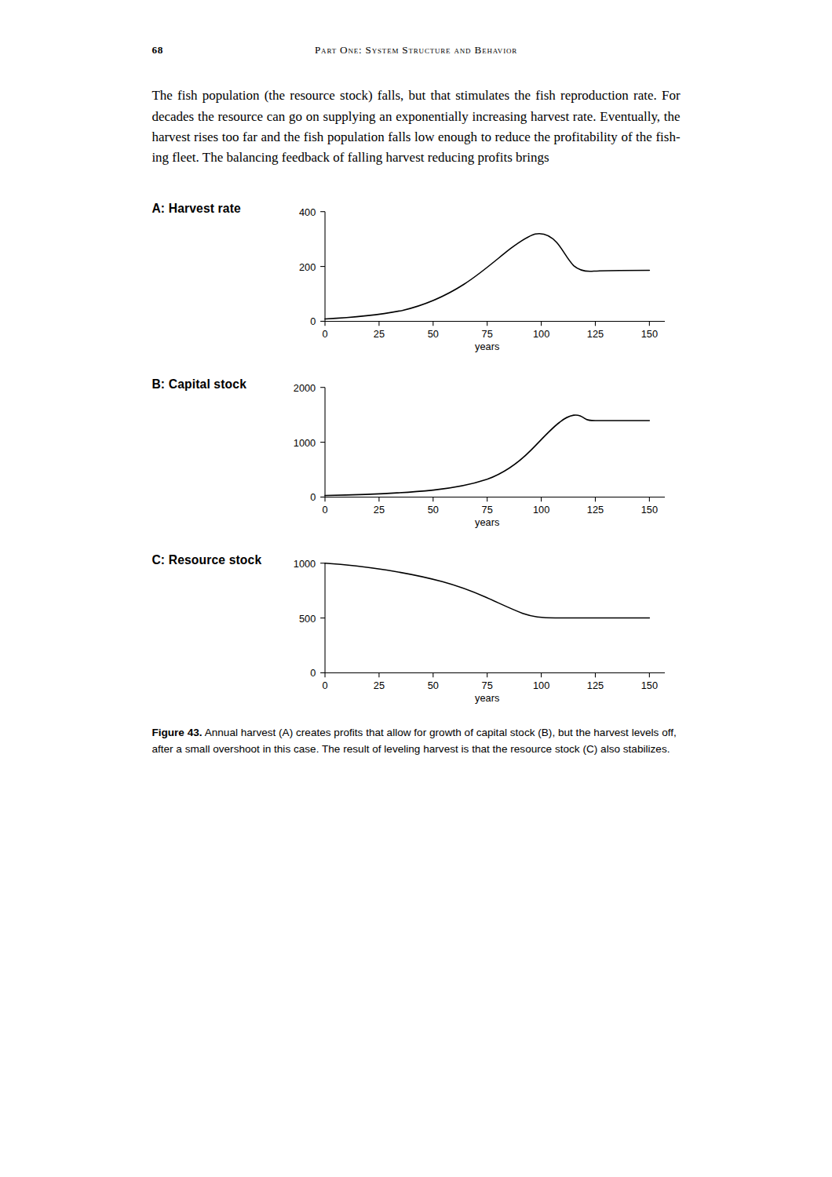68 Part One: System Structure and Behavior
The fish population (the resource stock) falls, but that stimulates the fish reproduction rate. For decades the resource can go on supplying an exponentially increasing harvest rate. Eventually, the harvest rises too far and the fish population falls low enough to reduce the profitability of the fishing fleet. The balancing feedback of falling harvest reducing profits brings
A: Harvest rate
400 200 0 0 25 50 75 100 125 150 years
B: Capital stock
2000 1000 0 0 25 50 75 100 125 150 years
C: Resource stock
1000 500 0 0 25 50 75 100 125 150 years
Figure 43. Annual harvest (A) creates profits that allow for growth of capital stock (B), but the harvest levels off, after a small overshoot in this case. The result of leveling harvest is that the resource stock (C) also stabilizes.